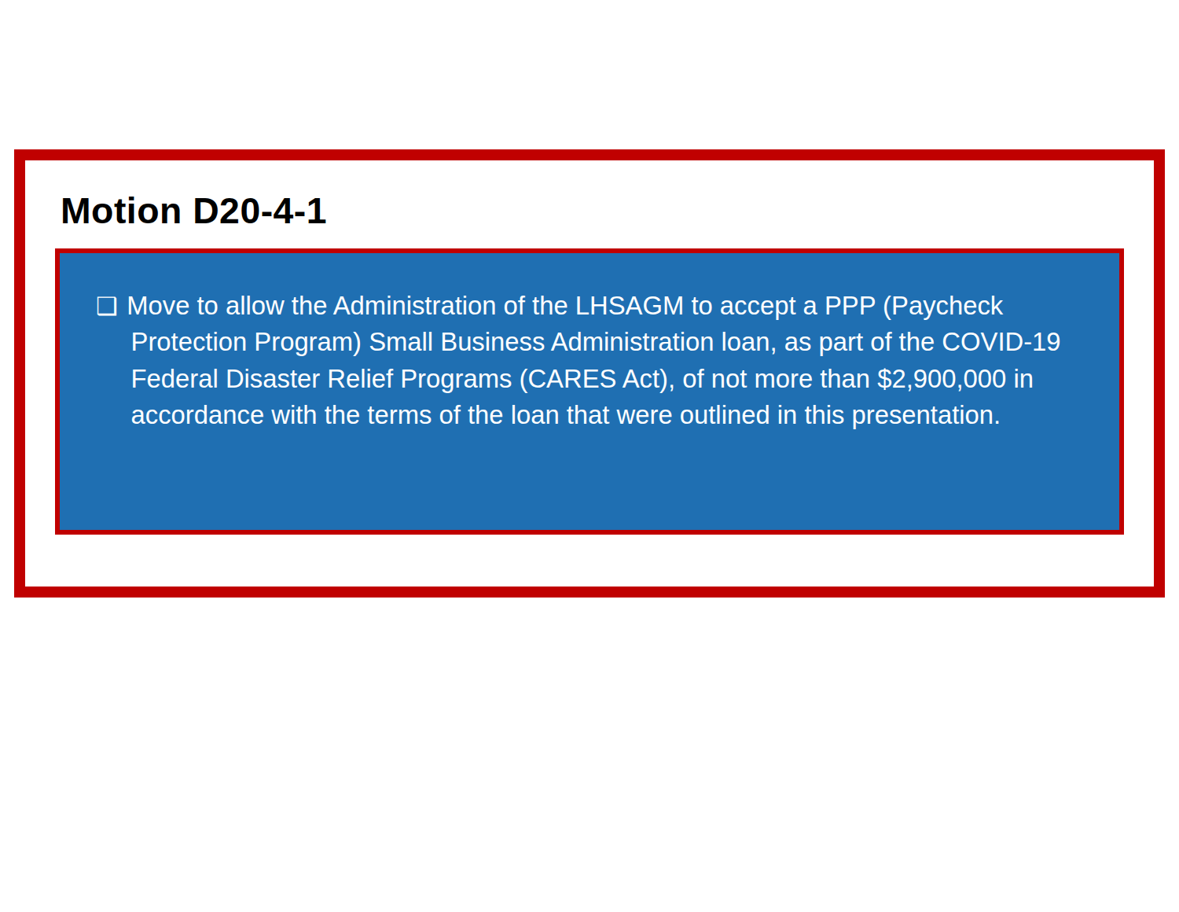Motion D20-4-1
❑Move to allow the Administration of the LHSAGM to accept a PPP (Paycheck Protection Program) Small Business Administration loan, as part of the COVID-19 Federal Disaster Relief Programs (CARES Act), of not more than $2,900,000 in accordance with the terms of the loan that were outlined in this presentation.